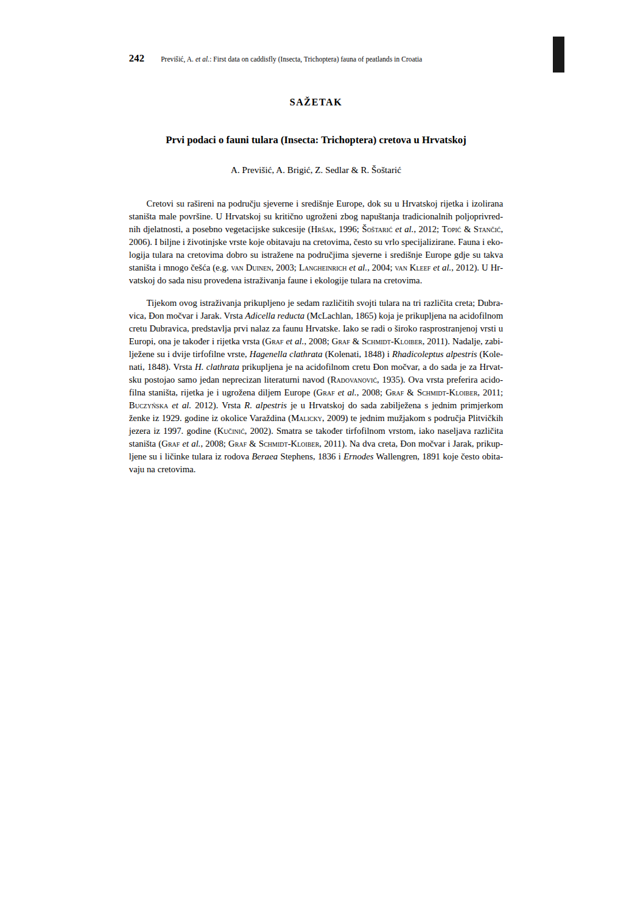242 Previšić, A. et al.: First data on caddisfly (Insecta, Trichoptera) fauna of peatlands in Croatia
SAŽETAK
Prvi podaci o fauni tulara (Insecta: Trichoptera) cretova u Hrvatskoj
A. Previšić, A. Brigić, Z. Sedlar & R. Šoštarić
Cretovi su rašireni na području sjeverne i središnje Europe, dok su u Hrvatskoj rijetka i izolirana staništa male površine. U Hrvatskoj su kritično ugroženi zbog napuštanja tradicionalnih poljoprivrednih djelatnosti, a posebno vegetacijske sukcesije (Hršak, 1996; Šoštarić et al., 2012; Topić & Stančić, 2006). I biljne i životinjske vrste koje obitavaju na cretovima, često su vrlo specijalizirane. Fauna i ekologija tulara na cretovima dobro su istražene na područjima sjeverne i središnje Europe gdje su takva staništa i mnogo češća (e.g. van Duinen, 2003; Langheinrich et al., 2004; van Kleef et al., 2012). U Hrvatskoj do sada nisu provedena istraživanja faune i ekologije tulara na cretovima.
Tijekom ovog istraživanja prikupljeno je sedam različitih svojti tulara na tri različita creta; Dubravica, Đon močvar i Jarak. Vrsta Adicella reducta (McLachlan, 1865) koja je prikupljena na acidofilnom cretu Dubravica, predstavlja prvi nalaz za faunu Hrvatske. Iako se radi o široko rasprostranjenoj vrsti u Europi, ona je također i rijetka vrsta (Graf et al., 2008; Graf & Schmidt-Kloiber, 2011). Nadalje, zabilježene su i dvije tirfofilne vrste, Hagenella clathrata (Kolenati, 1848) i Rhadicoleptus alpestris (Kolenati, 1848). Vrsta H. clathrata prikupljena je na acidofilnom cretu Đon močvar, a do sada je za Hrvatsku postojao samo jedan neprecizan literaturni navod (Radovanović, 1935). Ova vrsta preferira acidofilna staništa, rijetka je i ugrožena diljem Europe (Graf et al., 2008; Graf & Schmidt-Kloiber, 2011; Buczyńska et al. 2012). Vrsta R. alpestris je u Hrvatskoj do sada zabilježena s jednim primjerkom ženke iz 1929. godine iz okolice Varaždina (Malicky, 2009) te jednim mužjakom s područja Plitvičkih jezera iz 1997. godine (Kučinić, 2002). Smatra se također tirfofilnom vrstom, iako naseljava različita staništa (Graf et al., 2008; Graf & Schmidt-Kloiber, 2011). Na dva creta, Đon močvar i Jarak, prikupljene su i ličinke tulara iz rodova Beraea Stephens, 1836 i Ernodes Wallengren, 1891 koje često obitavaju na cretovima.